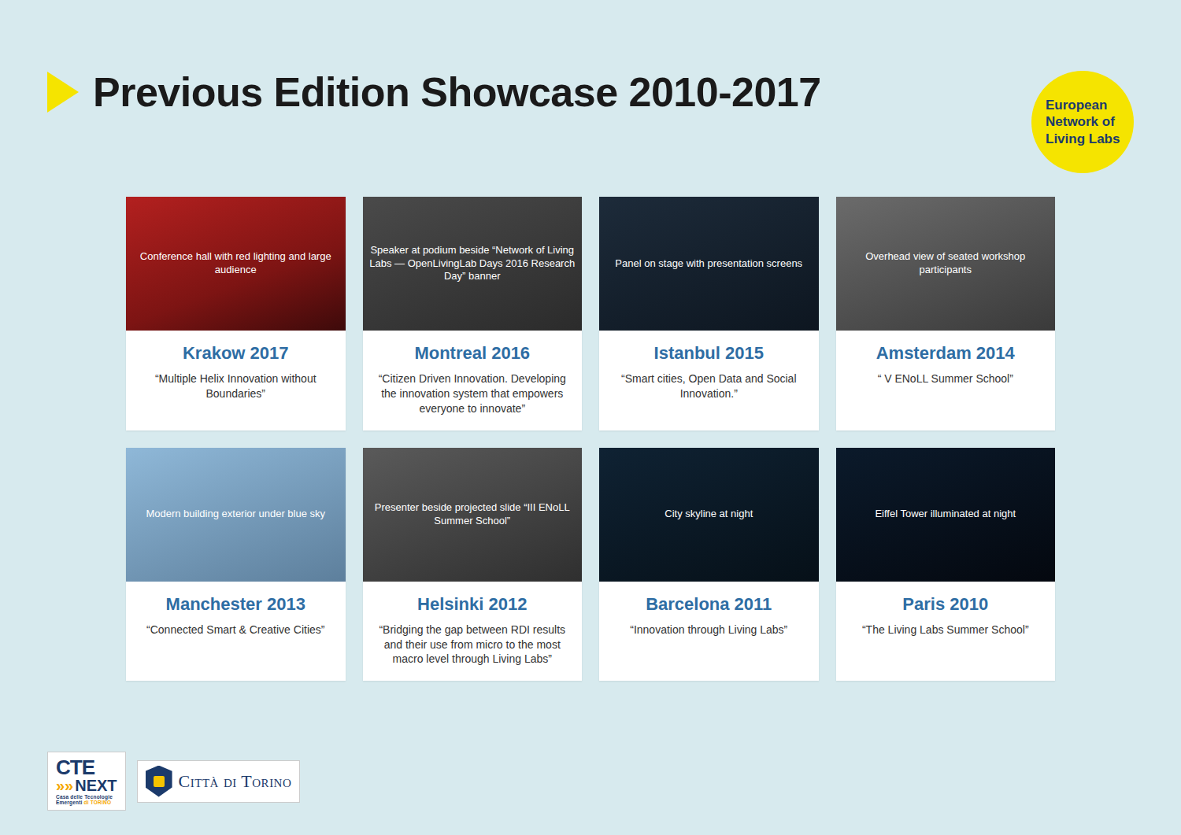Previous Edition Showcase 2010-2017
European Network of Living Labs
Conference hall with red lighting and large audience
Krakow 2017
“Multiple Helix Innovation without Boundaries”
Speaker at podium beside “Network of Living Labs — OpenLivingLab Days 2016 Research Day” banner
Montreal 2016
“Citizen Driven Innovation. Developing the innovation system that empowers everyone to innovate”
Panel on stage with presentation screens
Istanbul 2015
“Smart cities, Open Data and Social Innovation.”
Overhead view of seated workshop participants
Amsterdam 2014
“ V ENoLL Summer School”
Modern building exterior under blue sky
Manchester 2013
“Connected Smart & Creative Cities”
Presenter beside projected slide “III ENoLL Summer School”
Helsinki 2012
“Bridging the gap between RDI results and their use from micro to the most macro level through Living Labs”
City skyline at night
Barcelona 2011
“Innovation through Living Labs”
Eiffel Tower illuminated at night
Paris 2010
“The Living Labs Summer School”
CTE
NEXT
Casa delle Tecnologie
Emergenti di TORINO
Città di Torino